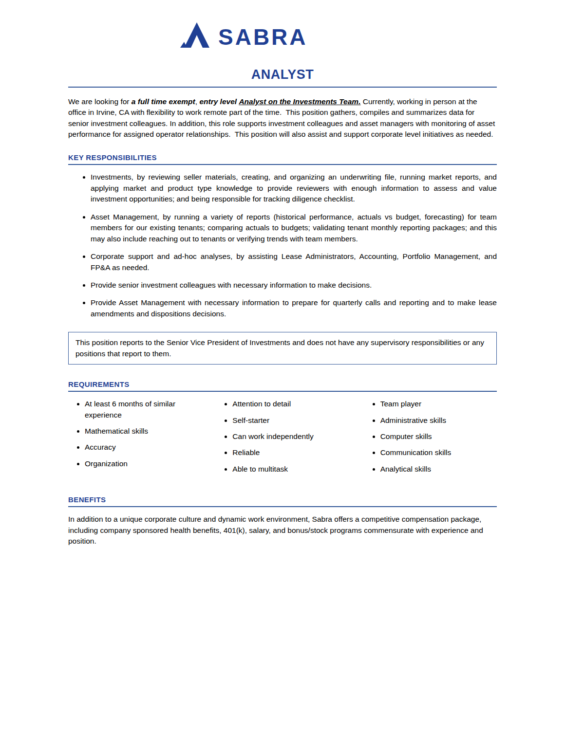SABRA
ANALYST
We are looking for a full time exempt, entry level Analyst on the Investments Team. Currently, working in person at the office in Irvine, CA with flexibility to work remote part of the time. This position gathers, compiles and summarizes data for senior investment colleagues. In addition, this role supports investment colleagues and asset managers with monitoring of asset performance for assigned operator relationships. This position will also assist and support corporate level initiatives as needed.
Key Responsibilities
Investments, by reviewing seller materials, creating, and organizing an underwriting file, running market reports, and applying market and product type knowledge to provide reviewers with enough information to assess and value investment opportunities; and being responsible for tracking diligence checklist.
Asset Management, by running a variety of reports (historical performance, actuals vs budget, forecasting) for team members for our existing tenants; comparing actuals to budgets; validating tenant monthly reporting packages; and this may also include reaching out to tenants or verifying trends with team members.
Corporate support and ad-hoc analyses, by assisting Lease Administrators, Accounting, Portfolio Management, and FP&A as needed.
Provide senior investment colleagues with necessary information to make decisions.
Provide Asset Management with necessary information to prepare for quarterly calls and reporting and to make lease amendments and dispositions decisions.
This position reports to the Senior Vice President of Investments and does not have any supervisory responsibilities or any positions that report to them.
Requirements
At least 6 months of similar experience
Mathematical skills
Accuracy
Organization
Attention to detail
Self-starter
Can work independently
Reliable
Able to multitask
Team player
Administrative skills
Computer skills
Communication skills
Analytical skills
Benefits
In addition to a unique corporate culture and dynamic work environment, Sabra offers a competitive compensation package, including company sponsored health benefits, 401(k), salary, and bonus/stock programs commensurate with experience and position.